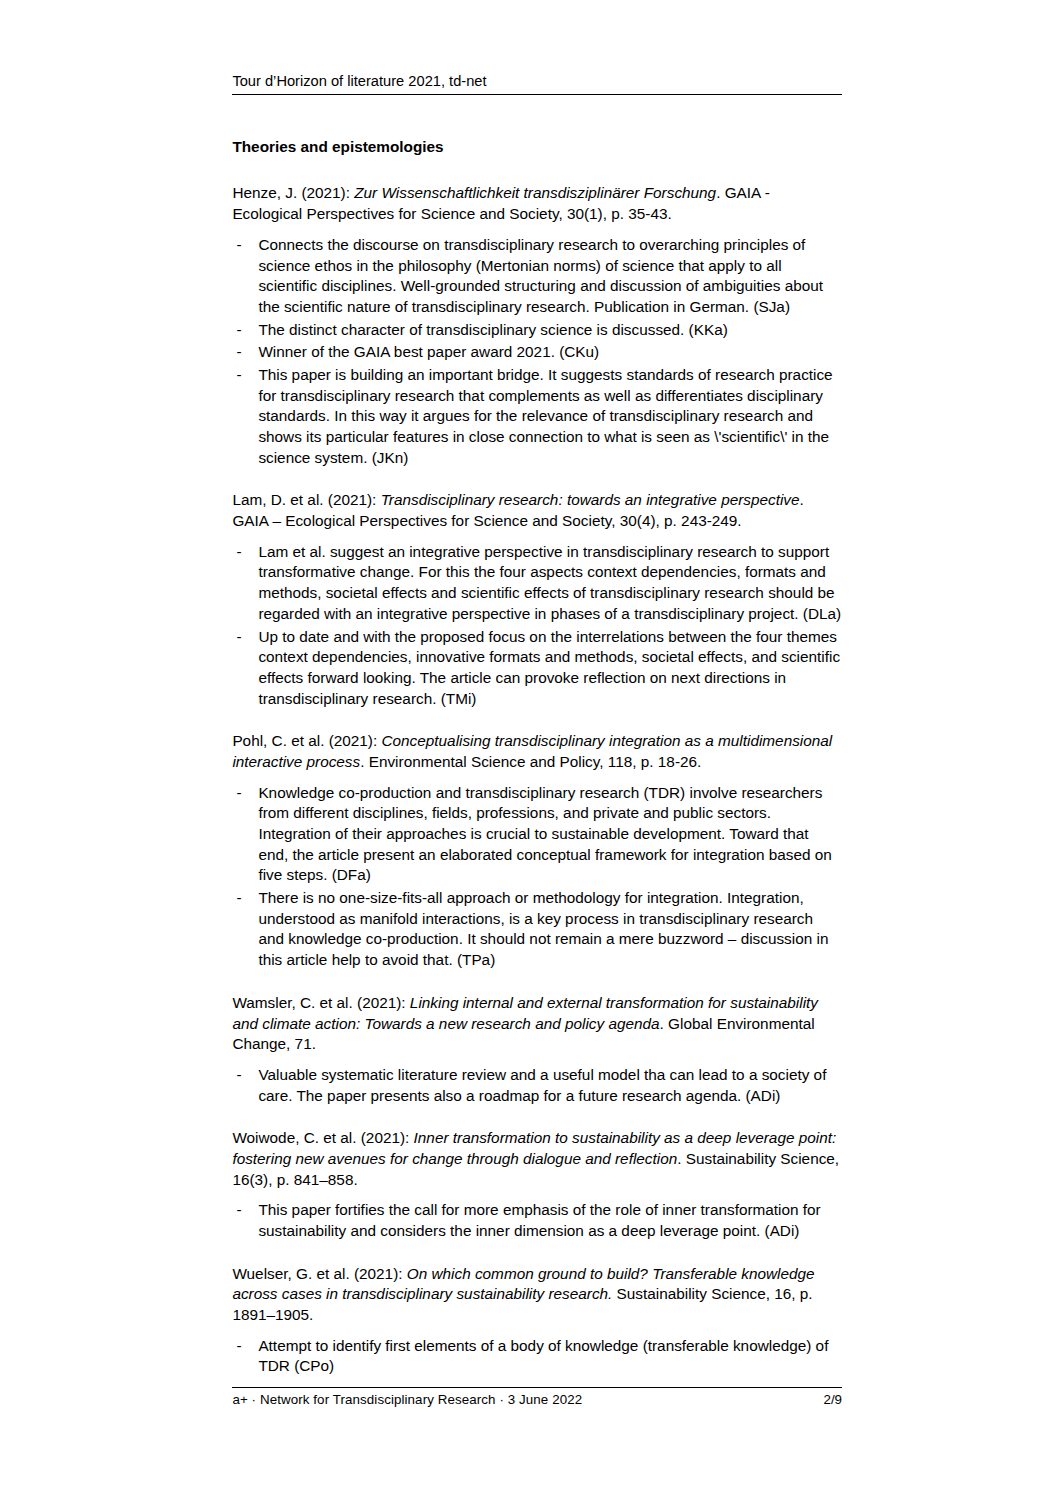Tour d’Horizon of literature 2021, td-net
Theories and epistemologies
Henze, J. (2021): Zur Wissenschaftlichkeit transdisziplinärer Forschung. GAIA - Ecological Perspectives for Science and Society, 30(1), p. 35-43.
Connects the discourse on transdisciplinary research to overarching principles of science ethos in the philosophy (Mertonian norms) of science that apply to all scientific disciplines. Well-grounded structuring and discussion of ambiguities about the scientific nature of transdisciplinary research. Publication in German. (SJa)
The distinct character of transdisciplinary science is discussed. (KKa)
Winner of the GAIA best paper award 2021. (CKu)
This paper is building an important bridge. It suggests standards of research practice for transdisciplinary research that complements as well as differentiates disciplinary standards. In this way it argues for the relevance of transdisciplinary research and shows its particular features in close connection to what is seen as \'scientific\' in the science system. (JKn)
Lam, D. et al. (2021): Transdisciplinary research: towards an integrative perspective. GAIA – Ecological Perspectives for Science and Society, 30(4), p. 243-249.
Lam et al. suggest an integrative perspective in transdisciplinary research to support transformative change. For this the four aspects context dependencies, formats and methods, societal effects and scientific effects of transdisciplinary research should be regarded with an integrative perspective in phases of a transdisciplinary project. (DLa)
Up to date and with the proposed focus on the interrelations between the four themes context dependencies, innovative formats and methods, societal effects, and scientific effects forward looking. The article can provoke reflection on next directions in transdisciplinary research. (TMi)
Pohl, C. et al. (2021): Conceptualising transdisciplinary integration as a multidimensional interactive process. Environmental Science and Policy, 118, p. 18-26.
Knowledge co-production and transdisciplinary research (TDR) involve researchers from different disciplines, fields, professions, and private and public sectors. Integration of their approaches is crucial to sustainable development. Toward that end, the article present an elaborated conceptual framework for integration based on five steps. (DFa)
There is no one-size-fits-all approach or methodology for integration. Integration, understood as manifold interactions, is a key process in transdisciplinary research and knowledge co-production. It should not remain a mere buzzword – discussion in this article help to avoid that. (TPa)
Wamsler, C. et al. (2021): Linking internal and external transformation for sustainability and climate action: Towards a new research and policy agenda. Global Environmental Change, 71.
Valuable systematic literature review and a useful model tha can lead to a society of care. The paper presents also a roadmap for a future research agenda. (ADi)
Woiwode, C. et al. (2021): Inner transformation to sustainability as a deep leverage point: fostering new avenues for change through dialogue and reflection. Sustainability Science, 16(3), p. 841–858.
This paper fortifies the call for more emphasis of the role of inner transformation for sustainability and considers the inner dimension as a deep leverage point. (ADi)
Wuelser, G. et al. (2021): On which common ground to build? Transferable knowledge across cases in transdisciplinary sustainability research. Sustainability Science, 16, p. 1891–1905.
Attempt to identify first elements of a body of knowledge (transferable knowledge) of TDR (CPo)
a+ · Network for Transdisciplinary Research · 3 June 2022 2/9